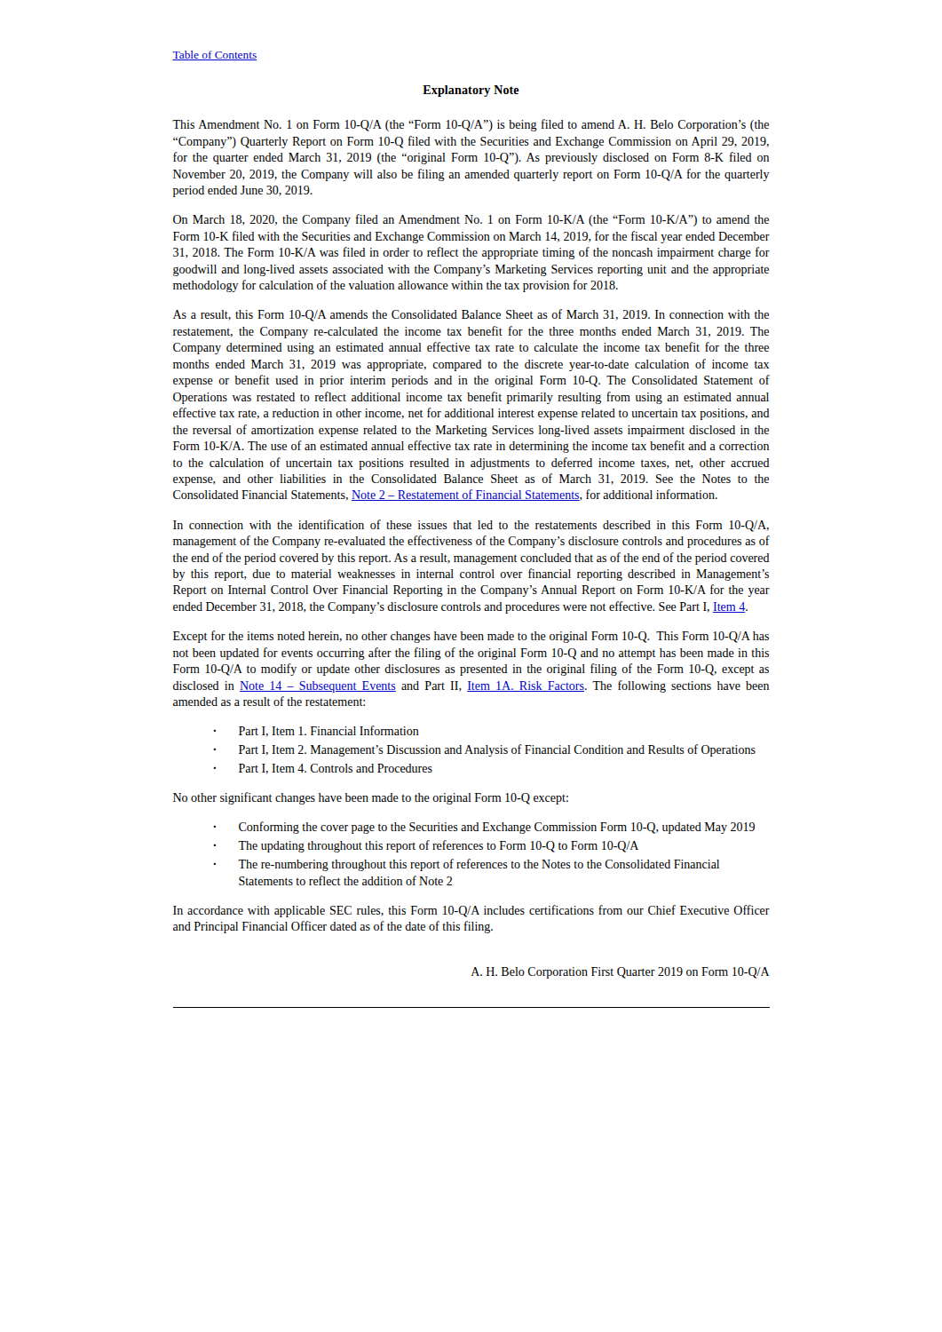Table of Contents
Explanatory Note
This Amendment No. 1 on Form 10-Q/A (the “Form 10-Q/A”) is being filed to amend A. H. Belo Corporation’s (the “Company”) Quarterly Report on Form 10-Q filed with the Securities and Exchange Commission on April 29, 2019, for the quarter ended March 31, 2019 (the “original Form 10-Q”). As previously disclosed on Form 8-K filed on November 20, 2019, the Company will also be filing an amended quarterly report on Form 10-Q/A for the quarterly period ended June 30, 2019.
On March 18, 2020, the Company filed an Amendment No. 1 on Form 10-K/A (the “Form 10-K/A”) to amend the Form 10-K filed with the Securities and Exchange Commission on March 14, 2019, for the fiscal year ended December 31, 2018. The Form 10-K/A was filed in order to reflect the appropriate timing of the noncash impairment charge for goodwill and long-lived assets associated with the Company’s Marketing Services reporting unit and the appropriate methodology for calculation of the valuation allowance within the tax provision for 2018.
As a result, this Form 10-Q/A amends the Consolidated Balance Sheet as of March 31, 2019. In connection with the restatement, the Company re-calculated the income tax benefit for the three months ended March 31, 2019. The Company determined using an estimated annual effective tax rate to calculate the income tax benefit for the three months ended March 31, 2019 was appropriate, compared to the discrete year-to-date calculation of income tax expense or benefit used in prior interim periods and in the original Form 10-Q. The Consolidated Statement of Operations was restated to reflect additional income tax benefit primarily resulting from using an estimated annual effective tax rate, a reduction in other income, net for additional interest expense related to uncertain tax positions, and the reversal of amortization expense related to the Marketing Services long-lived assets impairment disclosed in the Form 10-K/A. The use of an estimated annual effective tax rate in determining the income tax benefit and a correction to the calculation of uncertain tax positions resulted in adjustments to deferred income taxes, net, other accrued expense, and other liabilities in the Consolidated Balance Sheet as of March 31, 2019. See the Notes to the Consolidated Financial Statements, Note 2 – Restatement of Financial Statements, for additional information.
In connection with the identification of these issues that led to the restatements described in this Form 10-Q/A, management of the Company re-evaluated the effectiveness of the Company’s disclosure controls and procedures as of the end of the period covered by this report. As a result, management concluded that as of the end of the period covered by this report, due to material weaknesses in internal control over financial reporting described in Management’s Report on Internal Control Over Financial Reporting in the Company’s Annual Report on Form 10-K/A for the year ended December 31, 2018, the Company’s disclosure controls and procedures were not effective. See Part I, Item 4.
Except for the items noted herein, no other changes have been made to the original Form 10-Q. This Form 10-Q/A has not been updated for events occurring after the filing of the original Form 10-Q and no attempt has been made in this Form 10-Q/A to modify or update other disclosures as presented in the original filing of the Form 10-Q, except as disclosed in Note 14 – Subsequent Events and Part II, Item 1A. Risk Factors. The following sections have been amended as a result of the restatement:
Part I, Item 1. Financial Information
Part I, Item 2. Management’s Discussion and Analysis of Financial Condition and Results of Operations
Part I, Item 4. Controls and Procedures
No other significant changes have been made to the original Form 10-Q except:
Conforming the cover page to the Securities and Exchange Commission Form 10-Q, updated May 2019
The updating throughout this report of references to Form 10-Q to Form 10-Q/A
The re-numbering throughout this report of references to the Notes to the Consolidated Financial Statements to reflect the addition of Note 2
In accordance with applicable SEC rules, this Form 10-Q/A includes certifications from our Chief Executive Officer and Principal Financial Officer dated as of the date of this filing.
A. H. Belo Corporation First Quarter 2019 on Form 10-Q/A